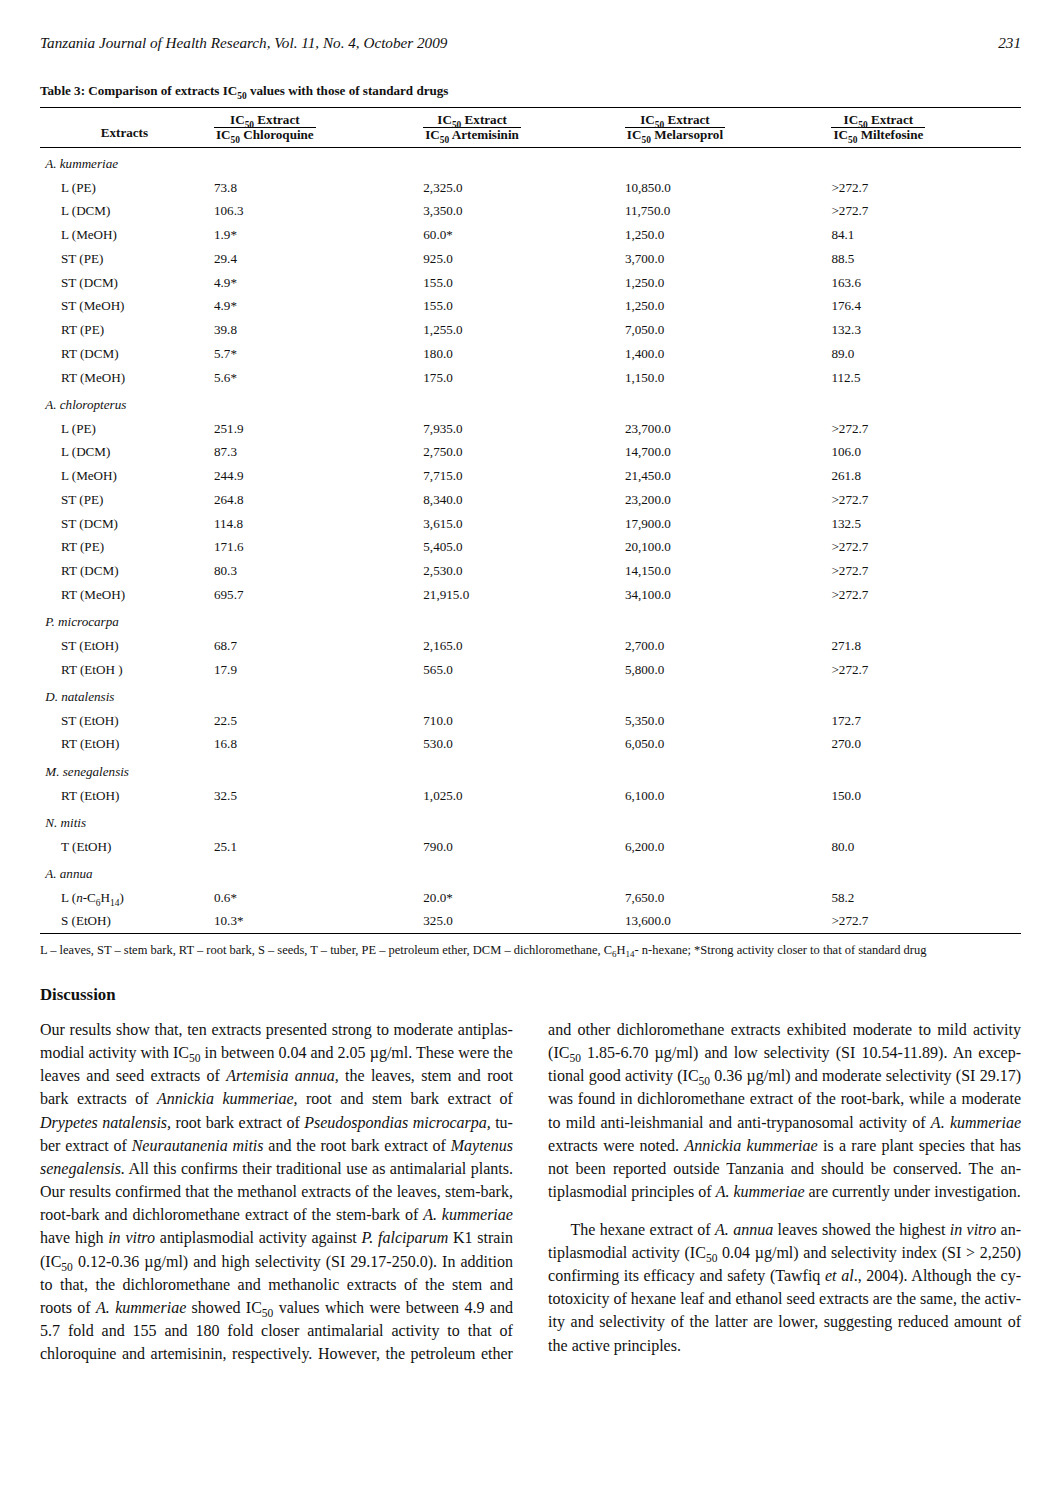Tanzania Journal of Health Research, Vol. 11, No. 4, October 2009 231
Table 3: Comparison of extracts IC 50 values with those of standard drugs
| Extracts | IC 50 Extract IC 50 Chloroquine | IC 50 Extract IC 50 Artemisinin | IC 50 Extract IC 50 Melarsoprol | IC 50 Extract IC 50 Miltefosine |
| --- | --- | --- | --- | --- |
| A. kummeriae |
| L (PE) | 73.8 | 2,325.0 | 10,850.0 | >272.7 |
| L (DCM) | 106.3 | 3,350.0 | 11,750.0 | >272.7 |
| L (MeOH) | 1.9* | 60.0* | 1,250.0 | 84.1 |
| ST (PE) | 29.4 | 925.0 | 3,700.0 | 88.5 |
| ST (DCM) | 4.9* | 155.0 | 1,250.0 | 163.6 |
| ST (MeOH) | 4.9* | 155.0 | 1,250.0 | 176.4 |
| RT (PE) | 39.8 | 1,255.0 | 7,050.0 | 132.3 |
| RT (DCM) | 5.7* | 180.0 | 1,400.0 | 89.0 |
| RT (MeOH) | 5.6* | 175.0 | 1,150.0 | 112.5 |
| A. chloropterus |
| L (PE) | 251.9 | 7,935.0 | 23,700.0 | >272.7 |
| L (DCM) | 87.3 | 2,750.0 | 14,700.0 | 106.0 |
| L (MeOH) | 244.9 | 7,715.0 | 21,450.0 | 261.8 |
| ST (PE) | 264.8 | 8,340.0 | 23,200.0 | >272.7 |
| ST (DCM) | 114.8 | 3,615.0 | 17,900.0 | 132.5 |
| RT (PE) | 171.6 | 5,405.0 | 20,100.0 | >272.7 |
| RT (DCM) | 80.3 | 2,530.0 | 14,150.0 | >272.7 |
| RT (MeOH) | 695.7 | 21,915.0 | 34,100.0 | >272.7 |
| P. microcarpa |
| ST (EtOH) | 68.7 | 2,165.0 | 2,700.0 | 271.8 |
| RT (EtOH ) | 17.9 | 565.0 | 5,800.0 | >272.7 |
| D. natalensis |
| ST (EtOH) | 22.5 | 710.0 | 5,350.0 | 172.7 |
| RT (EtOH) | 16.8 | 530.0 | 6,050.0 | 270.0 |
| M. senegalensis |
| RT (EtOH) | 32.5 | 1,025.0 | 6,100.0 | 150.0 |
| N. mitis |
| T (EtOH) | 25.1 | 790.0 | 6,200.0 | 80.0 |
| A. annua |
| L ( n -C 6 H 14 ) | 0.6* | 20.0* | 7,650.0 | 58.2 |
| S (EtOH) | 10.3* | 325.0 | 13,600.0 | >272.7 |
L – leaves, ST – stem bark, RT – root bark, S – seeds, T – tuber, PE – petroleum ether, DCM – dichloromethane, C6H14- n-hexane; *Strong activity closer to that of standard drug
Discussion
Our results show that, ten extracts presented strong to moderate antiplasmodial activity with IC50 in between 0.04 and 2.05 µg/ml. These were the leaves and seed extracts of Artemisia annua, the leaves, stem and root bark extracts of Annickia kummeriae, root and stem bark extract of Drypetes natalensis, root bark extract of Pseudospondias microcarpa, tuber extract of Neurautanenia mitis and the root bark extract of Maytenus senegalensis. All this confirms their traditional use as antimalarial plants. Our results confirmed that the methanol extracts of the leaves, stem-bark, root-bark and dichloromethane extract of the stem-bark of A. kummeriae have high in vitro antiplasmodial activity against P. falciparum K1 strain (IC50 0.12-0.36 µg/ml) and high selectivity (SI 29.17-250.0). In addition to that, the dichloromethane and methanolic extracts of the stem and roots of A. kummeriae showed IC50 values which were between 4.9 and 5.7 fold and 155 and 180 fold closer antimalarial activity to that of chloroquine and artemisinin, respectively. However, the petroleum ether and other dichloromethane extracts exhibited moderate to mild activity (IC50 1.85-6.70 µg/ml) and low selectivity (SI 10.54-11.89). An exceptional good activity (IC50 0.36 µg/ml) and moderate selectivity (SI 29.17) was found in dichloromethane extract of the root-bark, while a moderate to mild anti-leishmanial and anti-trypanosomal activity of A. kummeriae extracts were noted. Annickia kummeriae is a rare plant species that has not been reported outside Tanzania and should be conserved. The antiplasmodial principles of A. kummeriae are currently under investigation.
The hexane extract of A. annua leaves showed the highest in vitro antiplasmodial activity (IC50 0.04 µg/ml) and selectivity index (SI > 2,250) confirming its efficacy and safety (Tawfiq et al., 2004). Although the cytotoxicity of hexane leaf and ethanol seed extracts are the same, the activity and selectivity of the latter are lower, suggesting reduced amount of the active principles.